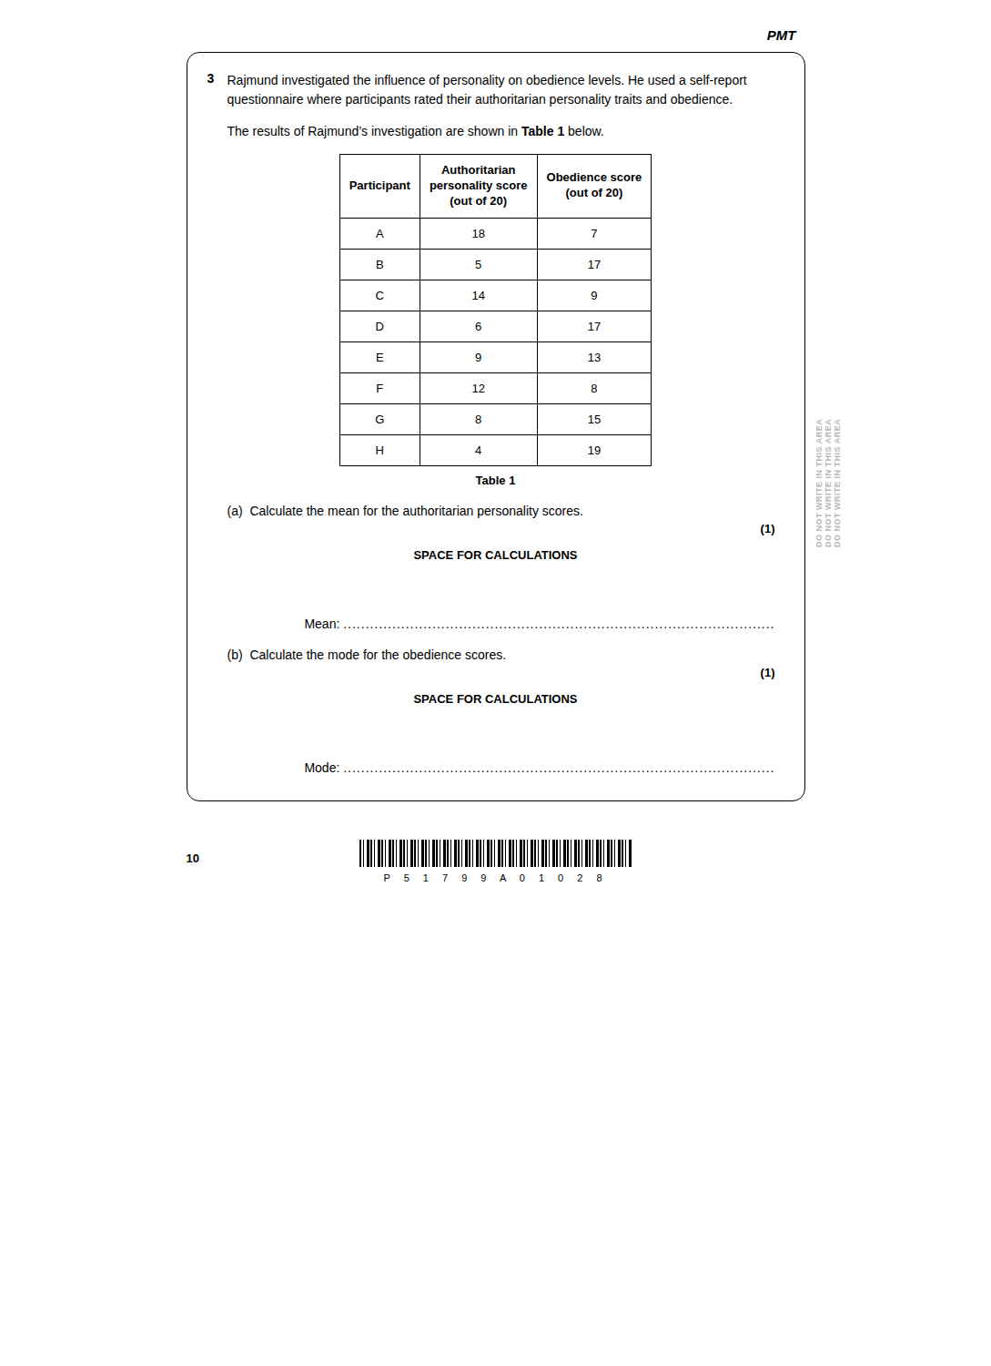PMT
DO NOT WRITE IN THIS AREA DO NOT WRITE IN THIS AREA DO NOT WRITE IN THIS AREA
3
Rajmund investigated the influence of personality on obedience levels. He used a self-report questionnaire where participants rated their authoritarian personality traits and obedience.
The results of Rajmund’s investigation are shown in Table 1 below.
| Participant | Authoritarian personality score (out of 20) | Obedience score (out of 20) |
| --- | --- | --- |
| A | 18 | 7 |
| B | 5 | 17 |
| C | 14 | 9 |
| D | 6 | 17 |
| E | 9 | 13 |
| F | 12 | 8 |
| G | 8 | 15 |
| H | 4 | 19 |
Table 1
(a) Calculate the mean for the authoritarian personality scores.
(1)
SPACE FOR CALCULATIONS
Mean: .................................................................................................
(b) Calculate the mode for the obedience scores.
(1)
SPACE FOR CALCULATIONS
Mode: .................................................................................................
10
P 5 1 7 9 9 A 0 1 0 2 8